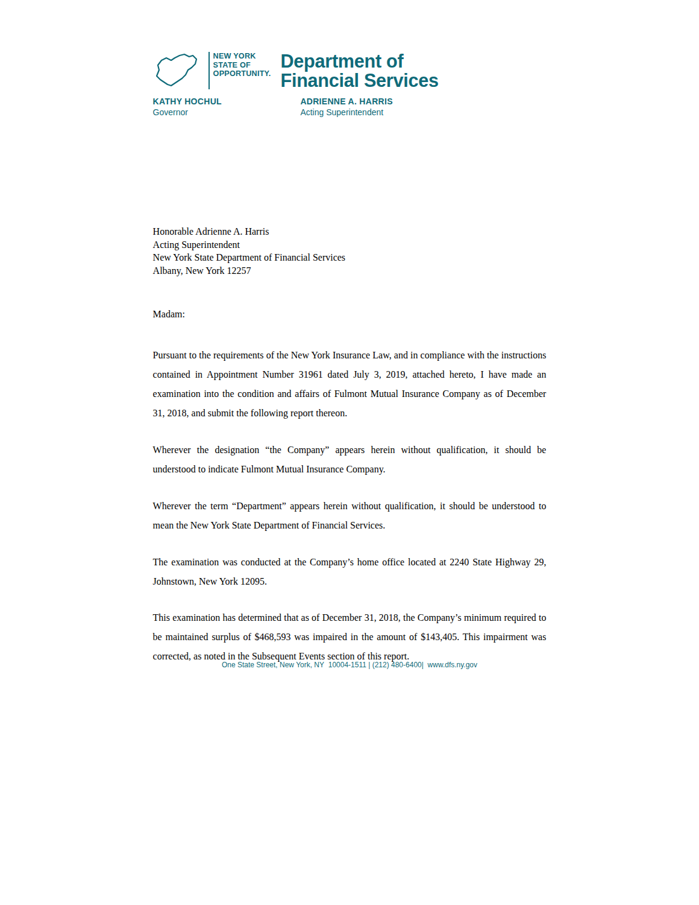NEW YORK
STATE OF
OPPORTUNITY.
Department of
Financial Services
KATHY HOCHUL
Governor
ADRIENNE A. HARRIS
Acting Superintendent
Honorable Adrienne A. Harris
Acting Superintendent
New York State Department of Financial Services
Albany, New York 12257
Madam:
Pursuant to the requirements of the New York Insurance Law, and in compliance with the instructions contained in Appointment Number 31961 dated July 3, 2019, attached hereto, I have made an examination into the condition and affairs of Fulmont Mutual Insurance Company as of December 31, 2018, and submit the following report thereon.
Wherever the designation “the Company” appears herein without qualification, it should be understood to indicate Fulmont Mutual Insurance Company.
Wherever the term “Department” appears herein without qualification, it should be understood to mean the New York State Department of Financial Services.
The examination was conducted at the Company’s home office located at 2240 State Highway 29, Johnstown, New York 12095.
This examination has determined that as of December 31, 2018, the Company’s minimum required to be maintained surplus of $468,593 was impaired in the amount of $143,405. This impairment was corrected, as noted in the Subsequent Events section of this report.
One State Street, New York, NY 10004-1511 | (212) 480-6400| www.dfs.ny.gov